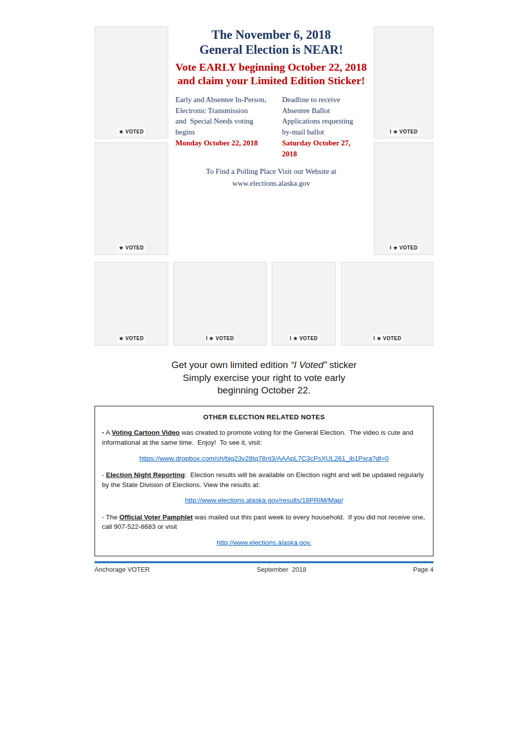★ VOTED
★ VOTED
The November 6, 2018
General Election is NEAR!
Vote EARLY beginning October 22, 2018
and claim your Limited Edition Sticker!
Early and Absentee In-Person,
Electronic Transmission
and Special Needs voting begins
Monday October 22, 2018
Deadline to receive
Absentee Ballot
Applications requesting
by-mail ballot
Saturday October 27, 2018
To Find a Polling Place Visit our Website at www.elections.alaska.gov
I ★ VOTED
I ★ VOTED
★ VOTED
I ★ VOTED
I ★ VOTED
I ★ VOTED
Get your own limited edition “I Voted” sticker
Simply exercise your right to vote early
beginning October 22.
OTHER ELECTION RELATED NOTES
- A Voting Cartoon Video was created to promote voting for the General Election. The video is cute and informational at the same time. Enjoy! To see it, visit:
https://www.dropbox.com/sh/bjq23v28tq78nt3/AAApL7C3cPsXUL261_jb1Pxra?dl=0
- Election Night Reporting: Election results will be available on Election night and will be updated regularly by the State Division of Elections. View the results at:
http://www.elections.alaska.gov/results/18PRIM/Map/
- The Official Voter Pamphlet was mailed out this past week to every household. If you did not receive one, call 907-522-8683 or visit
http://www.elections.alaska.gov.
Anchorage VOTER September 2018 Page 4